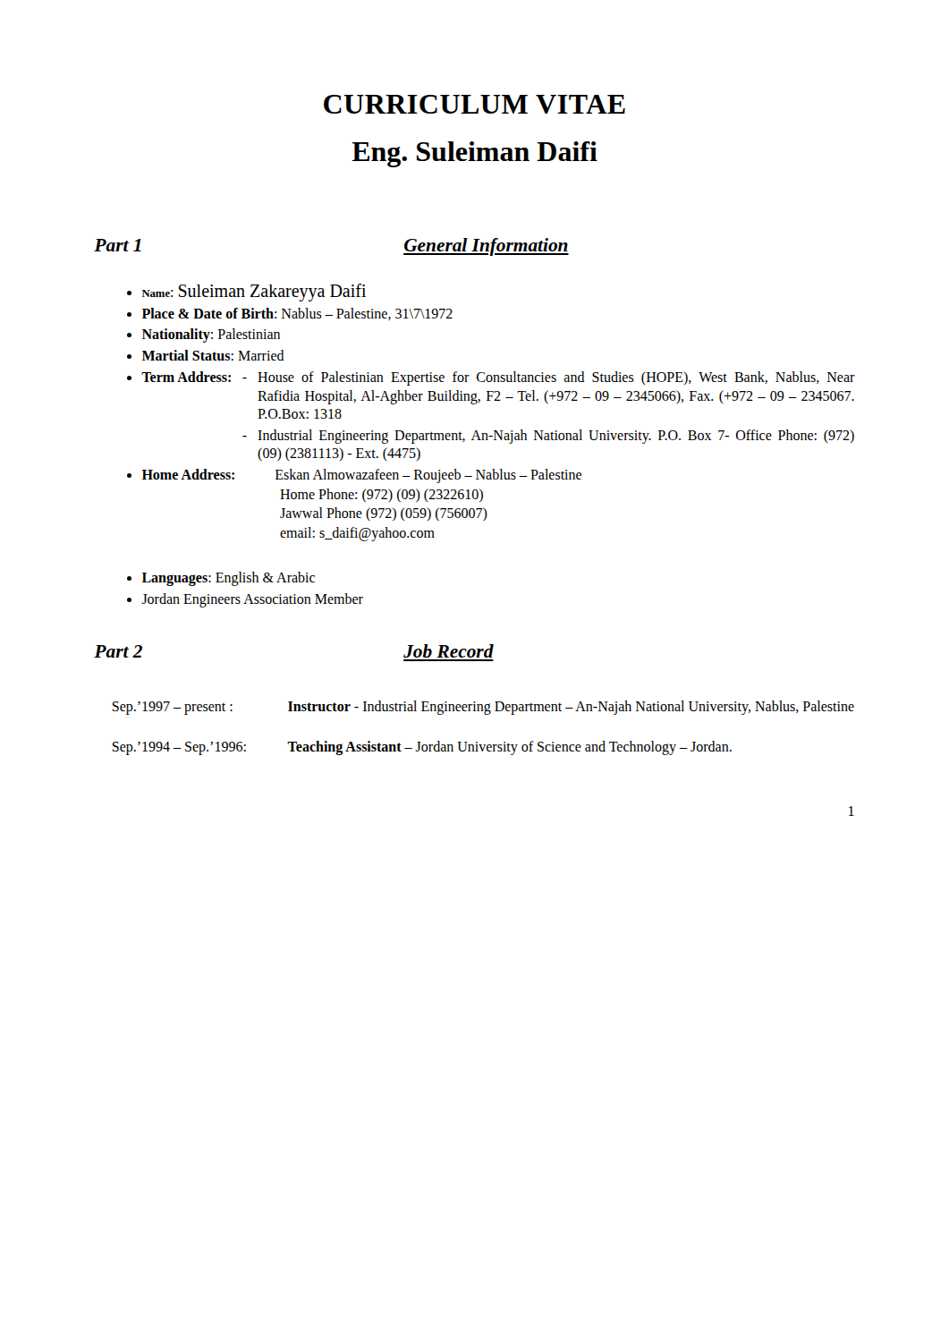CURRICULUM VITAE
Eng. Suleiman Daifi
Part 1 General Information
Name: Suleiman Zakareyya Daifi
Place & Date of Birth: Nablus – Palestine, 31\7\1972
Nationality: Palestinian
Martial Status: Married
Term Address:
-
House of Palestinian Expertise for Consultancies and Studies (HOPE), West Bank, Nablus, Near Rafidia Hospital, Al-Aghber Building, F2 – Tel. (+972 – 09 – 2345066), Fax. (+972 – 09 – 2345067. P.O.Box: 1318
-
Industrial Engineering Department, An-Najah National University. P.O. Box 7- Office Phone: (972) (09) (2381113) - Ext. (4475)
Home Address:
Eskan Almowazafeen – Roujeeb – Nablus – Palestine
Home Phone: (972) (09) (2322610)
Jawwal Phone (972) (059) (756007)
email: s_daifi@yahoo.com
Languages: English & Arabic
Jordan Engineers Association Member
Part 2 Job Record
Sep.’1997 – present :
Instructor - Industrial Engineering Department – An-Najah National University, Nablus, Palestine
Sep.’1994 – Sep.’1996:
Teaching Assistant – Jordan University of Science and Technology – Jordan.
1